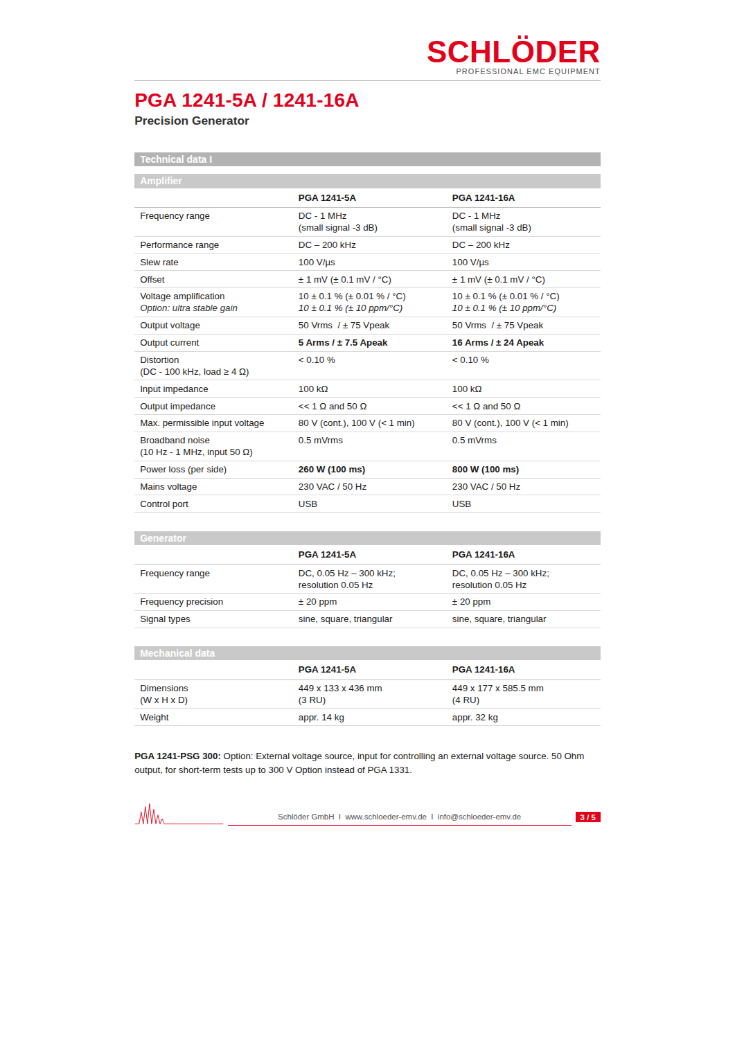SCHLÖDER
PROFESSIONAL EMC EQUIPMENT
PGA 1241-5A / 1241-16A
Precision Generator
Technical data I
Amplifier
| | PGA 1241-5A | PGA 1241-16A |
| --- | --- | --- |
| Frequency range | DC - 1 MHz (small signal -3 dB) | DC - 1 MHz (small signal -3 dB) |
| Performance range | DC – 200 kHz | DC – 200 kHz |
| Slew rate | 100 V/µs | 100 V/µs |
| Offset | ± 1 mV (± 0.1 mV / °C) | ± 1 mV (± 0.1 mV / °C) |
| Voltage amplification Option: ultra stable gain | 10 ± 0.1 % (± 0.01 % / °C) 10 ± 0.1 % (± 10 ppm/°C) | 10 ± 0.1 % (± 0.01 % / °C) 10 ± 0.1 % (± 10 ppm/°C) |
| Output voltage | 50 Vrms / ± 75 Vpeak | 50 Vrms / ± 75 Vpeak |
| Output current | 5 Arms / ± 7.5 Apeak | 16 Arms / ± 24 Apeak |
| Distortion (DC - 100 kHz, load ≥ 4 Ω) | < 0.10 % | < 0.10 % |
| Input impedance | 100 kΩ | 100 kΩ |
| Output impedance | << 1 Ω and 50 Ω | << 1 Ω and 50 Ω |
| Max. permissible input voltage | 80 V (cont.), 100 V (< 1 min) | 80 V (cont.), 100 V (< 1 min) |
| Broadband noise (10 Hz - 1 MHz, input 50 Ω) | 0.5 mVrms | 0.5 mVrms |
| Power loss (per side) | 260 W (100 ms) | 800 W (100 ms) |
| Mains voltage | 230 VAC / 50 Hz | 230 VAC / 50 Hz |
| Control port | USB | USB |
Generator
| | PGA 1241-5A | PGA 1241-16A |
| --- | --- | --- |
| Frequency range | DC, 0.05 Hz – 300 kHz; resolution 0.05 Hz | DC, 0.05 Hz – 300 kHz; resolution 0.05 Hz |
| Frequency precision | ± 20 ppm | ± 20 ppm |
| Signal types | sine, square, triangular | sine, square, triangular |
Mechanical data
| | PGA 1241-5A | PGA 1241-16A |
| --- | --- | --- |
| Dimensions (W x H x D) | 449 x 133 x 436 mm (3 RU) | 449 x 177 x 585.5 mm (4 RU) |
| Weight | appr. 14 kg | appr. 32 kg |
PGA 1241-PSG 300: Option: External voltage source, input for controlling an external voltage source. 50 Ohm output, for short-term tests up to 300 V Option instead of PGA 1331.
Schlöder GmbH I www.schloeder-emv.de I info@schloeder-emv.de
3 / 5